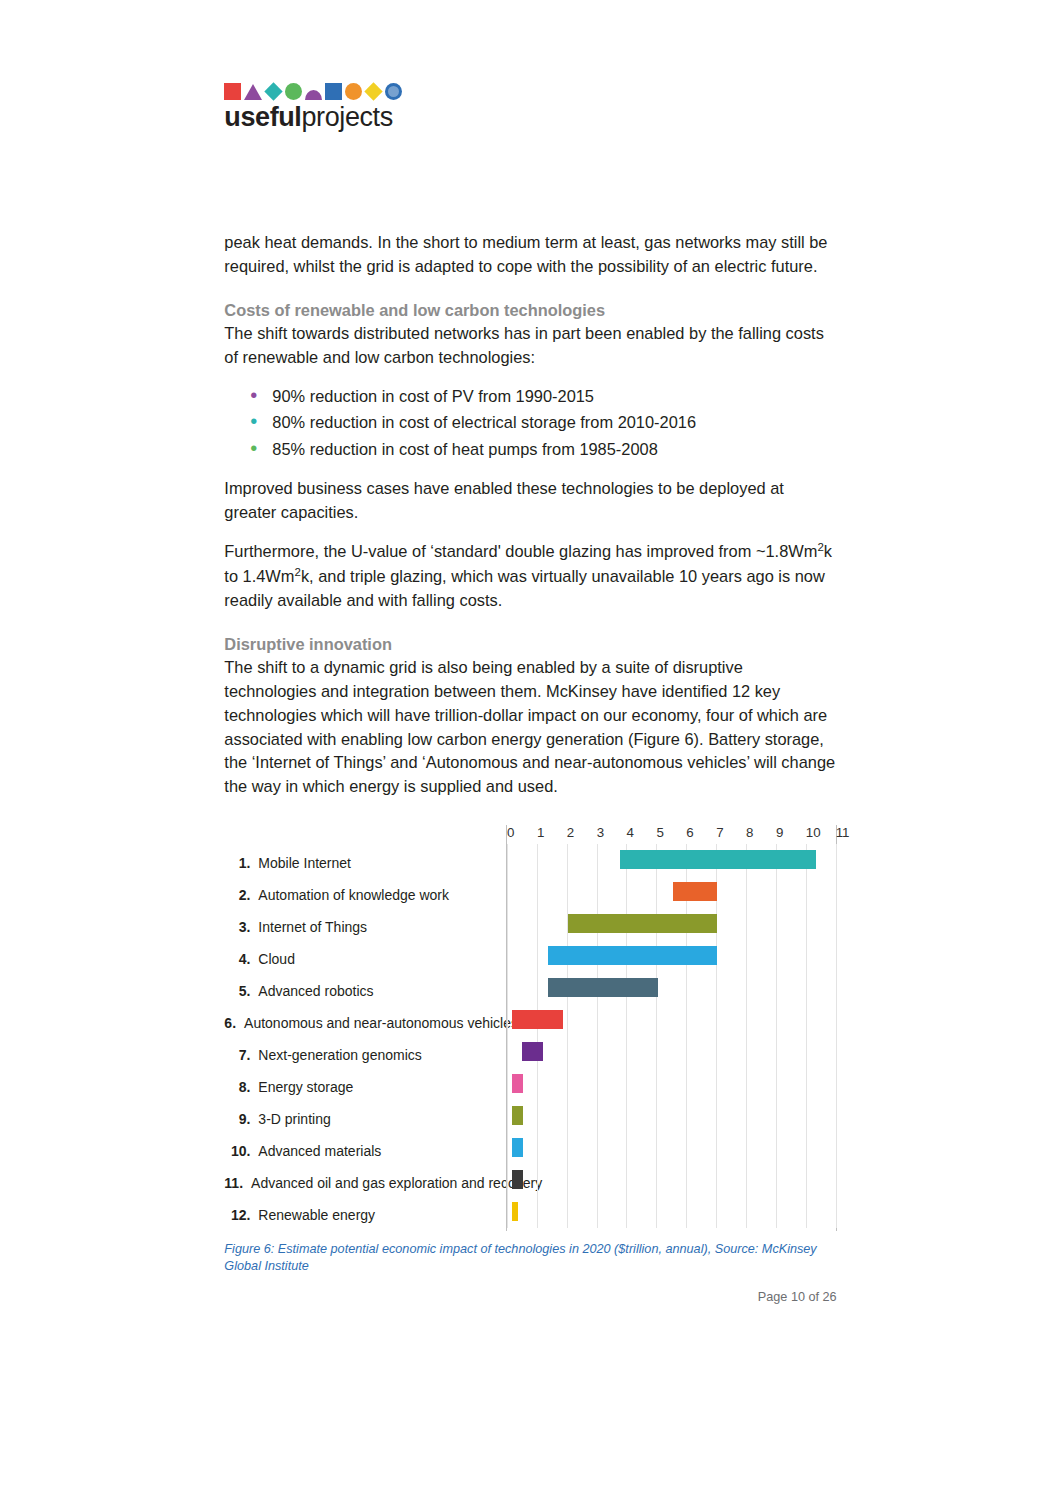usefulprojects
peak heat demands. In the short to medium term at least, gas networks may still be required, whilst the grid is adapted to cope with the possibility of an electric future.
Costs of renewable and low carbon technologies
The shift towards distributed networks has in part been enabled by the falling costs of renewable and low carbon technologies:
90% reduction in cost of PV from 1990-2015
80% reduction in cost of electrical storage from 2010-2016
85% reduction in cost of heat pumps from 1985-2008
Improved business cases have enabled these technologies to be deployed at greater capacities.
Furthermore, the U-value of ‘standard' double glazing has improved from ~1.8Wm2k to 1.4Wm2k, and triple glazing, which was virtually unavailable 10 years ago is now readily available and with falling costs.
Disruptive innovation
The shift to a dynamic grid is also being enabled by a suite of disruptive technologies and integration between them. McKinsey have identified 12 key technologies which will have trillion-dollar impact on our economy, four of which are associated with enabling low carbon energy generation (Figure 6). Battery storage, the ‘Internet of Things’ and ‘Autonomous and near-autonomous vehicles’ will change the way in which energy is supplied and used.
1. Mobile Internet
2. Automation of knowledge work
3. Internet of Things
4. Cloud
5. Advanced robotics
6. Autonomous and near-autonomous vehicles
7. Next-generation genomics
8. Energy storage
9. 3-D printing
10. Advanced materials
11. Advanced oil and gas exploration and recovery
12. Renewable energy
0 12345 678910 11
Figure 6: Estimate potential economic impact of technologies in 2020 ($trillion, annual), Source: McKinsey Global Institute
Page 10 of 26